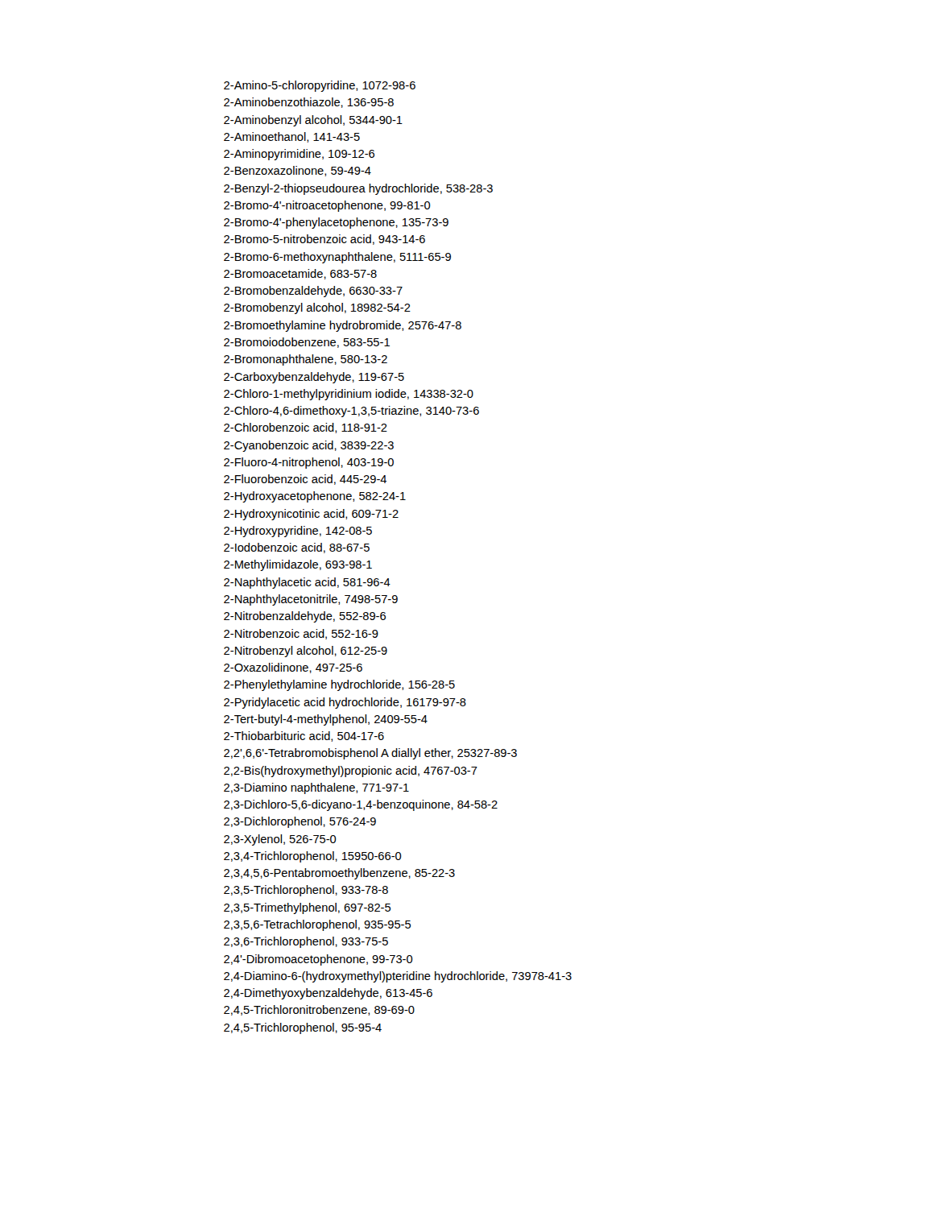2-Amino-5-chloropyridine, 1072-98-6
2-Aminobenzothiazole, 136-95-8
2-Aminobenzyl alcohol, 5344-90-1
2-Aminoethanol, 141-43-5
2-Aminopyrimidine, 109-12-6
2-Benzoxazolinone, 59-49-4
2-Benzyl-2-thiopseudourea hydrochloride, 538-28-3
2-Bromo-4'-nitroacetophenone, 99-81-0
2-Bromo-4'-phenylacetophenone, 135-73-9
2-Bromo-5-nitrobenzoic acid, 943-14-6
2-Bromo-6-methoxynaphthalene, 5111-65-9
2-Bromoacetamide, 683-57-8
2-Bromobenzaldehyde, 6630-33-7
2-Bromobenzyl alcohol, 18982-54-2
2-Bromoethylamine hydrobromide, 2576-47-8
2-Bromoiodobenzene, 583-55-1
2-Bromonaphthalene, 580-13-2
2-Carboxybenzaldehyde, 119-67-5
2-Chloro-1-methylpyridinium iodide, 14338-32-0
2-Chloro-4,6-dimethoxy-1,3,5-triazine, 3140-73-6
2-Chlorobenzoic acid, 118-91-2
2-Cyanobenzoic acid, 3839-22-3
2-Fluoro-4-nitrophenol, 403-19-0
2-Fluorobenzoic acid, 445-29-4
2-Hydroxyacetophenone, 582-24-1
2-Hydroxynicotinic acid, 609-71-2
2-Hydroxypyridine, 142-08-5
2-Iodobenzoic acid, 88-67-5
2-Methylimidazole, 693-98-1
2-Naphthylacetic acid, 581-96-4
2-Naphthylacetonitrile, 7498-57-9
2-Nitrobenzaldehyde, 552-89-6
2-Nitrobenzoic acid, 552-16-9
2-Nitrobenzyl alcohol, 612-25-9
2-Oxazolidinone, 497-25-6
2-Phenylethylamine hydrochloride, 156-28-5
2-Pyridylacetic acid hydrochloride, 16179-97-8
2-Tert-butyl-4-methylphenol, 2409-55-4
2-Thiobarbituric acid, 504-17-6
2,2',6,6'-Tetrabromobisphenol A diallyl ether, 25327-89-3
2,2-Bis(hydroxymethyl)propionic acid, 4767-03-7
2,3-Diamino naphthalene, 771-97-1
2,3-Dichloro-5,6-dicyano-1,4-benzoquinone, 84-58-2
2,3-Dichlorophenol, 576-24-9
2,3-Xylenol, 526-75-0
2,3,4-Trichlorophenol, 15950-66-0
2,3,4,5,6-Pentabromoethylbenzene, 85-22-3
2,3,5-Trichlorophenol, 933-78-8
2,3,5-Trimethylphenol, 697-82-5
2,3,5,6-Tetrachlorophenol, 935-95-5
2,3,6-Trichlorophenol, 933-75-5
2,4'-Dibromoacetophenone, 99-73-0
2,4-Diamino-6-(hydroxymethyl)pteridine hydrochloride, 73978-41-3
2,4-Dimethyoxybenzaldehyde, 613-45-6
2,4,5-Trichloronitrobenzene, 89-69-0
2,4,5-Trichlorophenol, 95-95-4